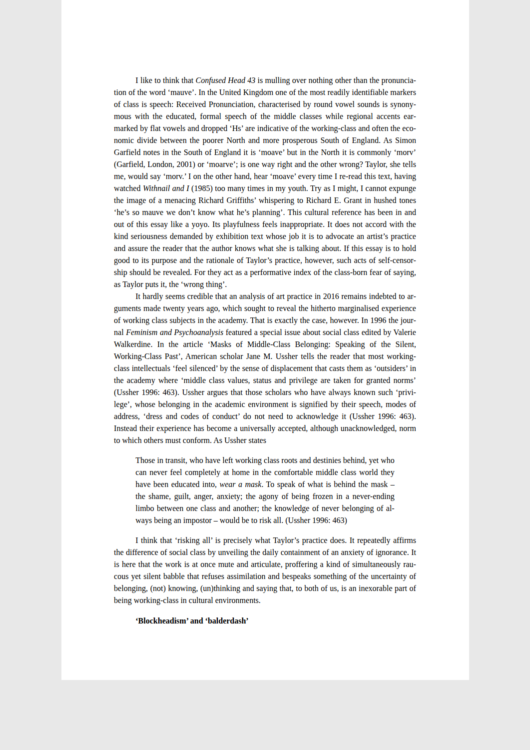I like to think that Confused Head 43 is mulling over nothing other than the pronunciation of the word ‘mauve’. In the United Kingdom one of the most readily identifiable markers of class is speech: Received Pronunciation, characterised by round vowel sounds is synonymous with the educated, formal speech of the middle classes while regional accents earmarked by flat vowels and dropped ‘Hs’ are indicative of the working-class and often the economic divide between the poorer North and more prosperous South of England. As Simon Garfield notes in the South of England it is ‘moave’ but in the North it is commonly ‘morv’ (Garfield, London, 2001) or ‘moarve’; is one way right and the other wrong? Taylor, she tells me, would say ‘morv.’ I on the other hand, hear ‘moave’ every time I re-read this text, having watched Withnail and I (1985) too many times in my youth. Try as I might, I cannot expunge the image of a menacing Richard Griffiths’ whispering to Richard E. Grant in hushed tones ‘he’s so mauve we don’t know what he’s planning’. This cultural reference has been in and out of this essay like a yoyo. Its playfulness feels inappropriate. It does not accord with the kind seriousness demanded by exhibition text whose job it is to advocate an artist’s practice and assure the reader that the author knows what she is talking about. If this essay is to hold good to its purpose and the rationale of Taylor’s practice, however, such acts of self-censorship should be revealed. For they act as a performative index of the class-born fear of saying, as Taylor puts it, the ‘wrong thing’.
It hardly seems credible that an analysis of art practice in 2016 remains indebted to arguments made twenty years ago, which sought to reveal the hitherto marginalised experience of working class subjects in the academy. That is exactly the case, however. In 1996 the journal Feminism and Psychoanalysis featured a special issue about social class edited by Valerie Walkerdine. In the article ‘Masks of Middle-Class Belonging: Speaking of the Silent, Working-Class Past’, American scholar Jane M. Ussher tells the reader that most working-class intellectuals ‘feel silenced’ by the sense of displacement that casts them as ‘outsiders’ in the academy where ‘middle class values, status and privilege are taken for granted norms’ (Ussher 1996: 463). Ussher argues that those scholars who have always known such ‘privilege’, whose belonging in the academic environment is signified by their speech, modes of address, ‘dress and codes of conduct’ do not need to acknowledge it (Ussher 1996: 463). Instead their experience has become a universally accepted, although unacknowledged, norm to which others must conform. As Ussher states
Those in transit, who have left working class roots and destinies behind, yet who can never feel completely at home in the comfortable middle class world they have been educated into, wear a mask. To speak of what is behind the mask – the shame, guilt, anger, anxiety; the agony of being frozen in a never-ending limbo between one class and another; the knowledge of never belonging of always being an impostor – would be to risk all. (Ussher 1996: 463)
I think that ‘risking all’ is precisely what Taylor’s practice does. It repeatedly affirms the difference of social class by unveiling the daily containment of an anxiety of ignorance. It is here that the work is at once mute and articulate, proffering a kind of simultaneously raucous yet silent babble that refuses assimilation and bespeaks something of the uncertainty of belonging, (not) knowing, (un)thinking and saying that, to both of us, is an inexorable part of being working-class in cultural environments.
‘Blockheadism’ and ‘balderdash’